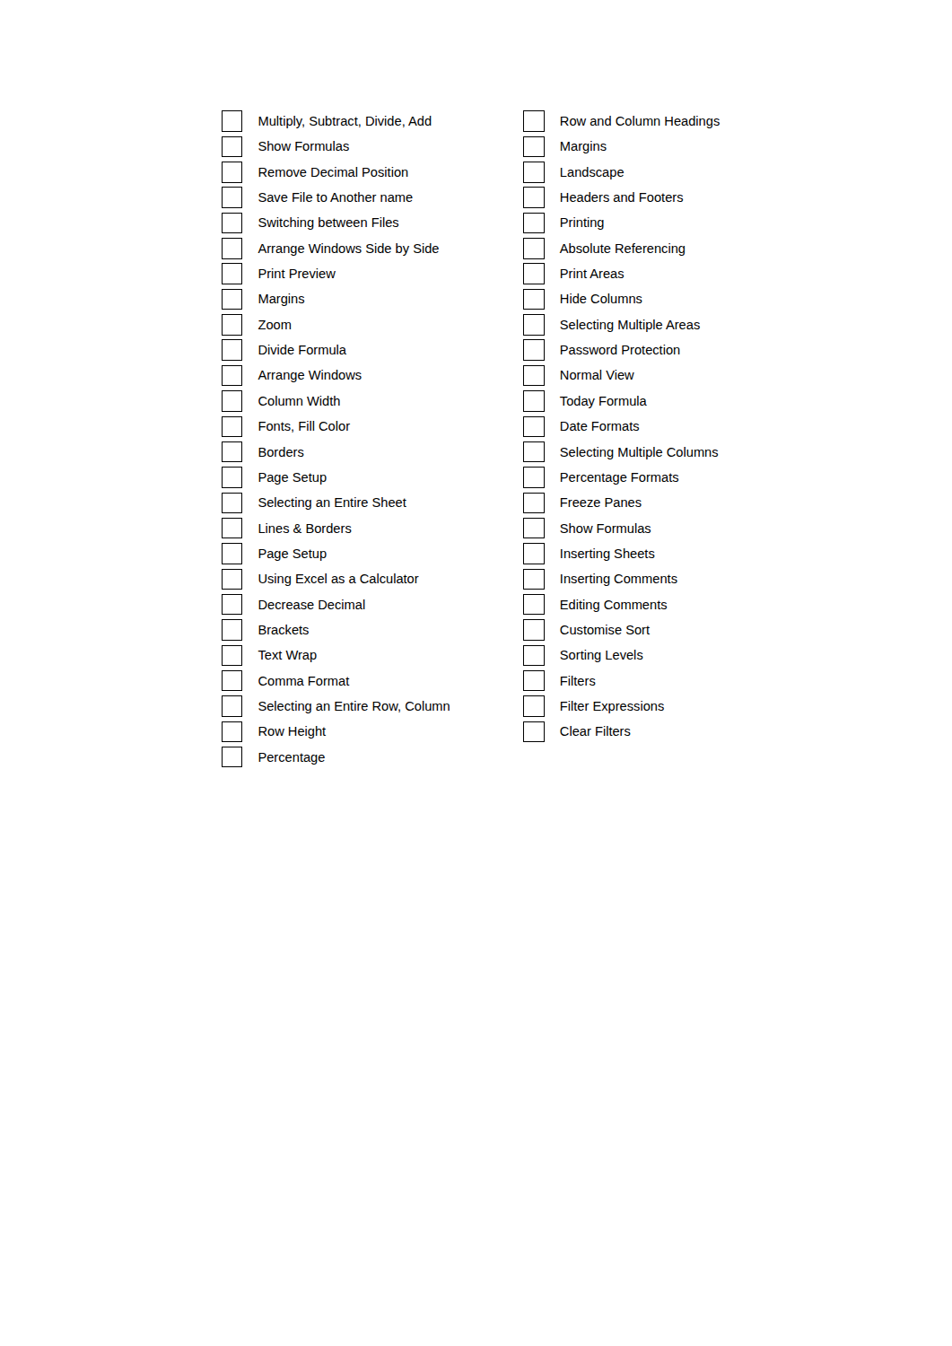Multiply, Subtract, Divide, Add
Show Formulas
Remove Decimal Position
Save File to Another name
Switching between Files
Arrange Windows Side by Side
Print Preview
Margins
Zoom
Divide Formula
Arrange Windows
Column Width
Fonts, Fill Color
Borders
Page Setup
Selecting an Entire Sheet
Lines & Borders
Page Setup
Using Excel as a Calculator
Decrease Decimal
Brackets
Text Wrap
Comma Format
Selecting an Entire Row, Column
Row Height
Percentage
Row and Column Headings
Margins
Landscape
Headers and Footers
Printing
Absolute Referencing
Print Areas
Hide Columns
Selecting Multiple Areas
Password Protection
Normal View
Today Formula
Date Formats
Selecting Multiple Columns
Percentage Formats
Freeze Panes
Show Formulas
Inserting Sheets
Inserting Comments
Editing Comments
Customise Sort
Sorting Levels
Filters
Filter Expressions
Clear Filters